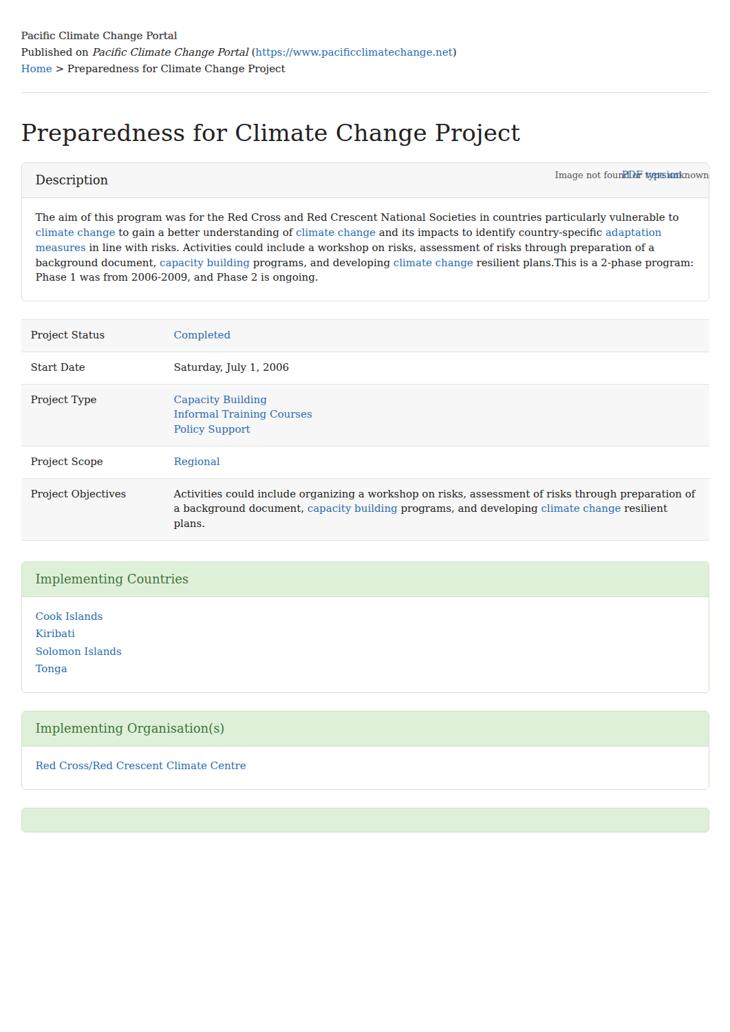Pacific Climate Change Portal
Pacific Climate Change Portal
Published on Pacific Climate Change Portal (https://www.pacificclimatechange.net)
Home > Preparedness for Climate Change Project
Preparedness for Climate Change Project
Image not found or type unknown PDF version
Description
The aim of this program was for the Red Cross and Red Crescent National Societies in countries particularly vulnerable to climate change to gain a better understanding of climate change and its impacts to identify country-specific adaptation measures in line with risks. Activities could include a workshop on risks, assessment of risks through preparation of a background document, capacity building programs, and developing climate change resilient plans.This is a 2-phase program: Phase 1 was from 2006-2009, and Phase 2 is ongoing.
| Project Status | Completed |
| Start Date | Saturday, July 1, 2006 |
| Project Type | Capacity Building Informal Training Courses Policy Support |
| Project Scope | Regional |
| Project Objectives | Activities could include organizing a workshop on risks, assessment of risks through preparation of a background document, capacity building programs, and developing climate change resilient plans. |
Implementing Countries
Cook Islands Kiribati Solomon Islands Tonga
Implementing Organisation(s)
Red Cross/Red Crescent Climate Centre